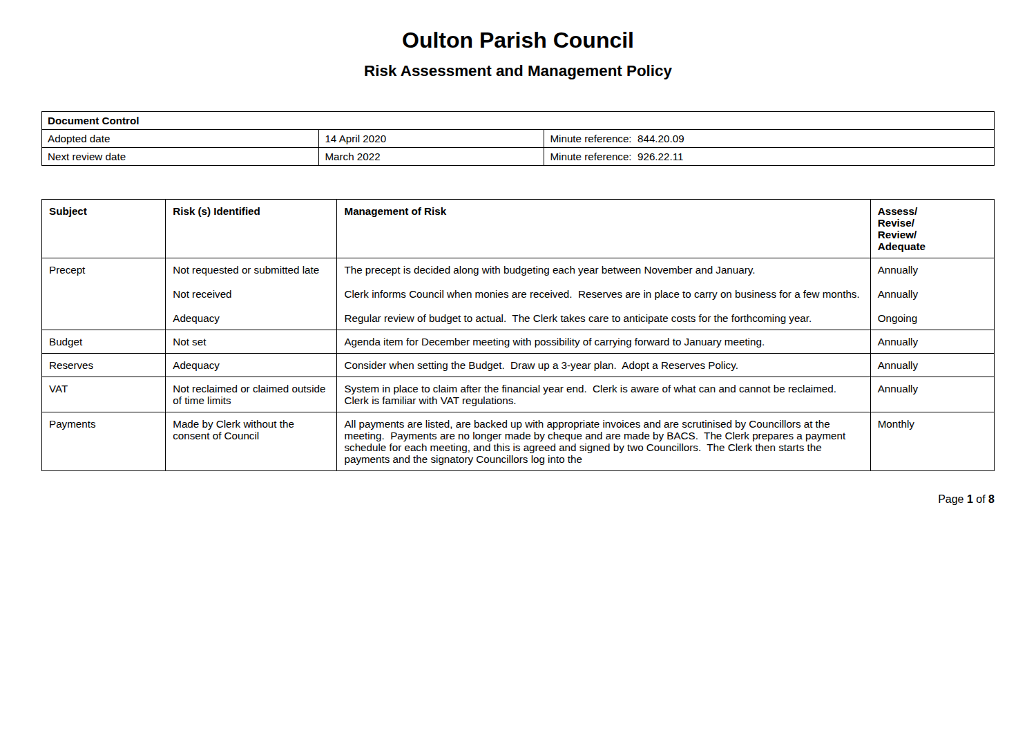Oulton Parish Council
Risk Assessment and Management Policy
| Document Control |
| Adopted date | 14 April 2020 | Minute reference: 844.20.09 |
| Next review date | March 2022 | Minute reference: 926.22.11 |
| Subject | Risk (s) Identified | Management of Risk | Assess/ Revise/ Review/ Adequate |
| --- | --- | --- | --- |
| Precept | Not requested or submitted late Not received Adequacy | The precept is decided along with budgeting each year between November and January. Clerk informs Council when monies are received. Reserves are in place to carry on business for a few months. Regular review of budget to actual. The Clerk takes care to anticipate costs for the forthcoming year. | Annually Annually Ongoing |
| Budget | Not set | Agenda item for December meeting with possibility of carrying forward to January meeting. | Annually |
| Reserves | Adequacy | Consider when setting the Budget. Draw up a 3-year plan. Adopt a Reserves Policy. | Annually |
| VAT | Not reclaimed or claimed outside of time limits | System in place to claim after the financial year end. Clerk is aware of what can and cannot be reclaimed. Clerk is familiar with VAT regulations. | Annually |
| Payments | Made by Clerk without the consent of Council | All payments are listed, are backed up with appropriate invoices and are scrutinised by Councillors at the meeting. Payments are no longer made by cheque and are made by BACS. The Clerk prepares a payment schedule for each meeting, and this is agreed and signed by two Councillors. The Clerk then starts the payments and the signatory Councillors log into the | Monthly |
Page 1 of 8